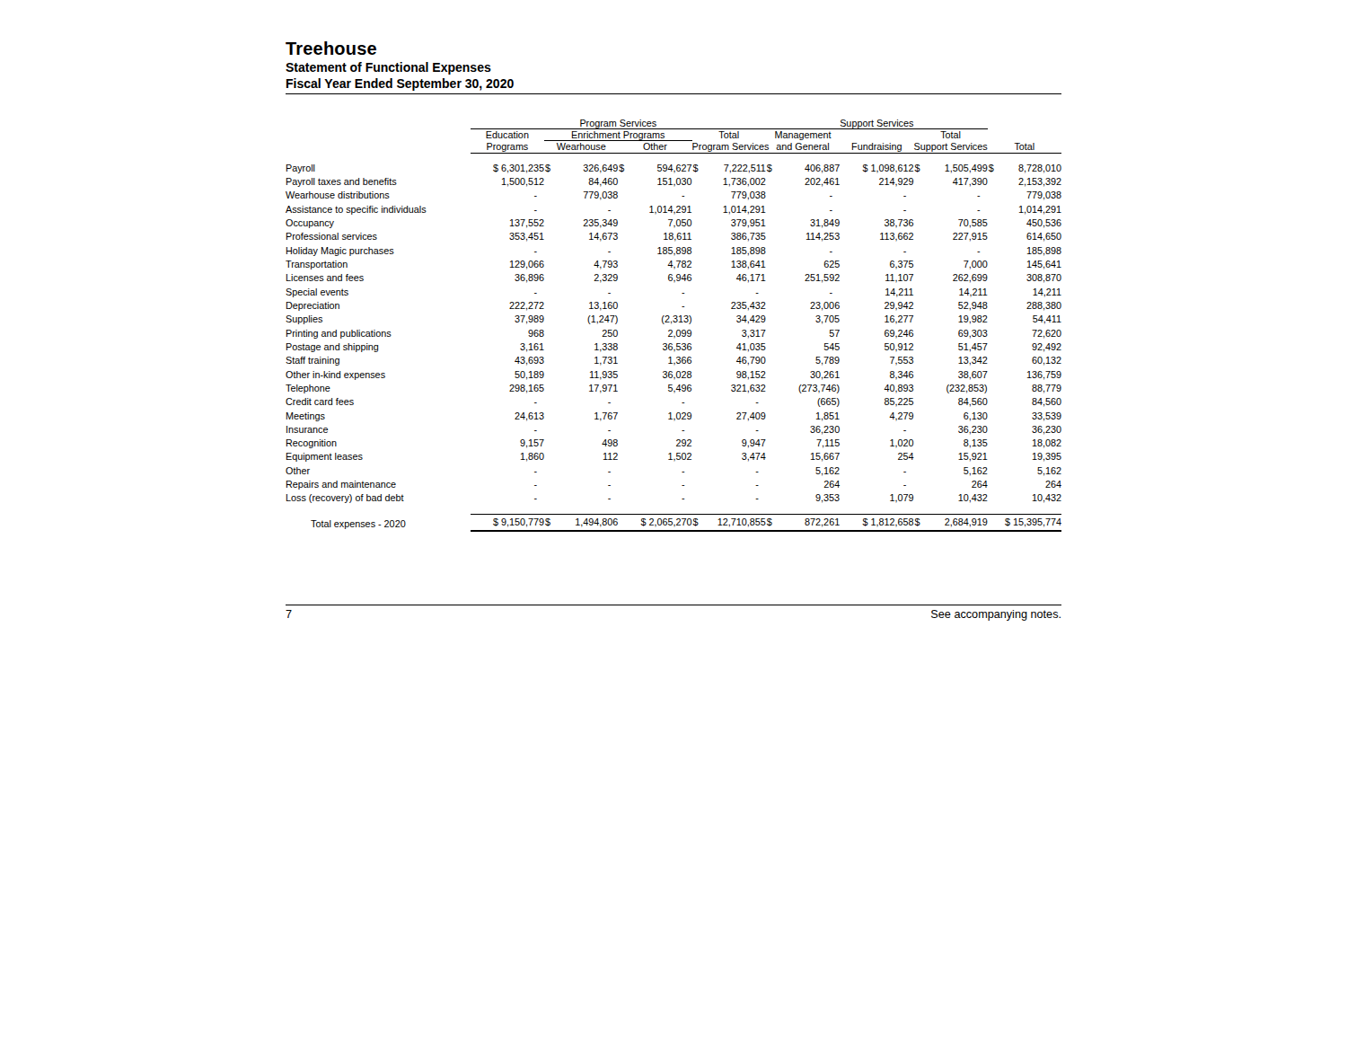Treehouse
Statement of Functional Expenses
Fiscal Year Ended September 30, 2020
| | Program Services | Support Services | |
| --- | --- | --- | --- |
| | Education | Enrichment Programs | Total | Management | | Total | |
| | Programs | Wearhouse | Other | Program Services | and General | Fundraising | Support Services | Total |
| Payroll | $ 6,301,235 | $ 326,649 | $ 594,627 | $ 7,222,511 | $ 406,887 | $ 1,098,612 | $ 1,505,499 | $ 8,728,010 |
| Payroll taxes and benefits | 1,500,512 | 84,460 | 151,030 | 1,736,002 | 202,461 | 214,929 | 417,390 | 2,153,392 |
| Wearhouse distributions | - | 779,038 | - | 779,038 | - | - | - | 779,038 |
| Assistance to specific individuals | - | - | 1,014,291 | 1,014,291 | - | - | - | 1,014,291 |
| Occupancy | 137,552 | 235,349 | 7,050 | 379,951 | 31,849 | 38,736 | 70,585 | 450,536 |
| Professional services | 353,451 | 14,673 | 18,611 | 386,735 | 114,253 | 113,662 | 227,915 | 614,650 |
| Holiday Magic purchases | - | - | 185,898 | 185,898 | - | - | - | 185,898 |
| Transportation | 129,066 | 4,793 | 4,782 | 138,641 | 625 | 6,375 | 7,000 | 145,641 |
| Licenses and fees | 36,896 | 2,329 | 6,946 | 46,171 | 251,592 | 11,107 | 262,699 | 308,870 |
| Special events | - | - | - | - | - | 14,211 | 14,211 | 14,211 |
| Depreciation | 222,272 | 13,160 | - | 235,432 | 23,006 | 29,942 | 52,948 | 288,380 |
| Supplies | 37,989 | (1,247) | (2,313) | 34,429 | 3,705 | 16,277 | 19,982 | 54,411 |
| Printing and publications | 968 | 250 | 2,099 | 3,317 | 57 | 69,246 | 69,303 | 72,620 |
| Postage and shipping | 3,161 | 1,338 | 36,536 | 41,035 | 545 | 50,912 | 51,457 | 92,492 |
| Staff training | 43,693 | 1,731 | 1,366 | 46,790 | 5,789 | 7,553 | 13,342 | 60,132 |
| Other in-kind expenses | 50,189 | 11,935 | 36,028 | 98,152 | 30,261 | 8,346 | 38,607 | 136,759 |
| Telephone | 298,165 | 17,971 | 5,496 | 321,632 | (273,746) | 40,893 | (232,853) | 88,779 |
| Credit card fees | - | - | - | - | (665) | 85,225 | 84,560 | 84,560 |
| Meetings | 24,613 | 1,767 | 1,029 | 27,409 | 1,851 | 4,279 | 6,130 | 33,539 |
| Insurance | - | - | - | - | 36,230 | - | 36,230 | 36,230 |
| Recognition | 9,157 | 498 | 292 | 9,947 | 7,115 | 1,020 | 8,135 | 18,082 |
| Equipment leases | 1,860 | 112 | 1,502 | 3,474 | 15,667 | 254 | 15,921 | 19,395 |
| Other | - | - | - | - | 5,162 | - | 5,162 | 5,162 |
| Repairs and maintenance | - | - | - | - | 264 | - | 264 | 264 |
| Loss (recovery) of bad debt | - | - | - | - | 9,353 | 1,079 | 10,432 | 10,432 |
| Total expenses - 2020 | $ 9,150,779 | $ 1,494,806 | $ 2,065,270 | $ 12,710,855 | $ 872,261 | $ 1,812,658 | $ 2,684,919 | $ 15,395,774 |
7
See accompanying notes.